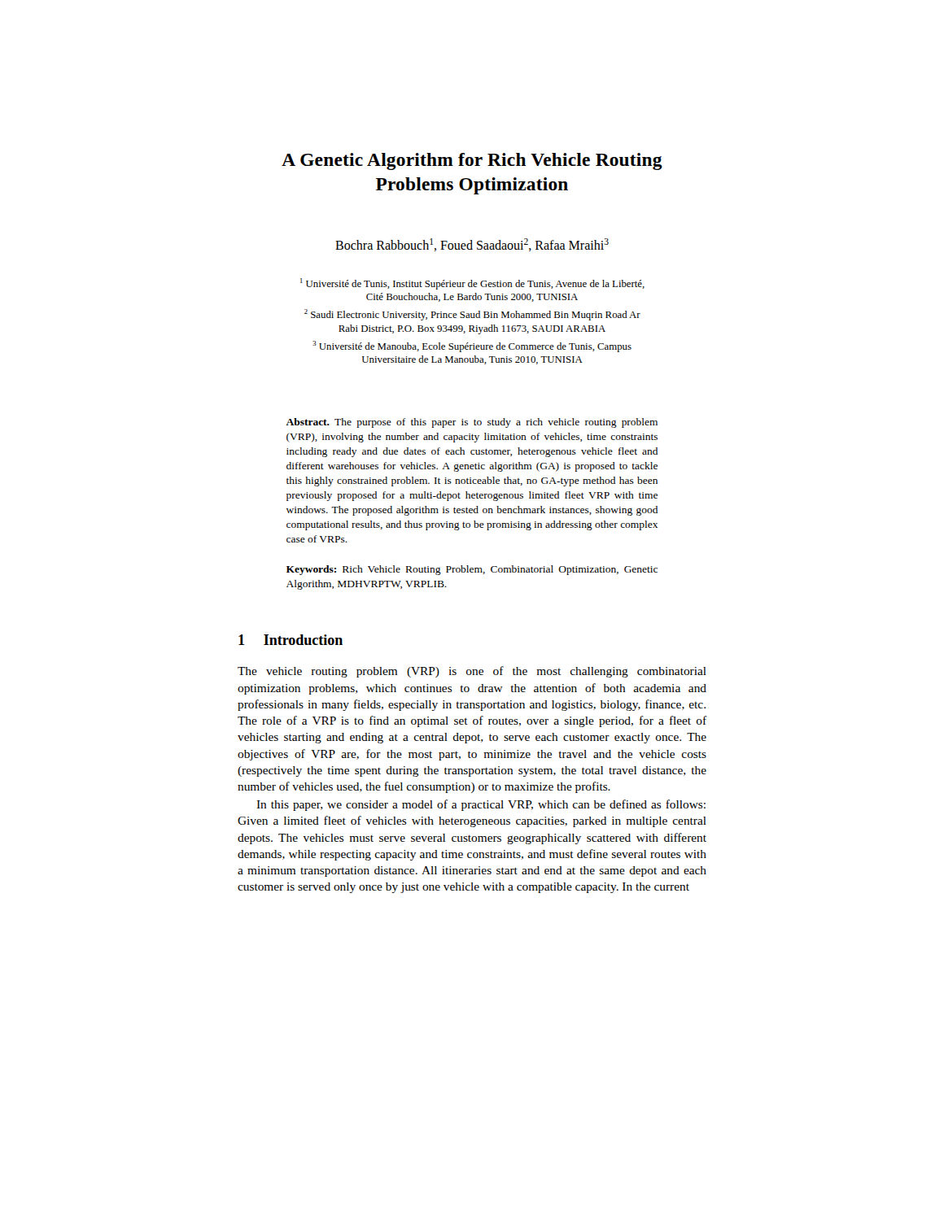A Genetic Algorithm for Rich Vehicle Routing
Problems Optimization
Bochra Rabbouch1, Foued Saadaoui2, Rafaa Mraihi3
1 Université de Tunis, Institut Supérieur de Gestion de Tunis, Avenue de la Liberté,
Cité Bouchoucha, Le Bardo Tunis 2000, TUNISIA
2 Saudi Electronic University, Prince Saud Bin Mohammed Bin Muqrin Road Ar
Rabi District, P.O. Box 93499, Riyadh 11673, SAUDI ARABIA
3 Université de Manouba, Ecole Supérieure de Commerce de Tunis, Campus
Universitaire de La Manouba, Tunis 2010, TUNISIA
Abstract. The purpose of this paper is to study a rich vehicle routing problem (VRP), involving the number and capacity limitation of vehicles, time constraints including ready and due dates of each customer, heterogenous vehicle fleet and different warehouses for vehicles. A genetic algorithm (GA) is proposed to tackle this highly constrained problem. It is noticeable that, no GA-type method has been previously proposed for a multi-depot heterogenous limited fleet VRP with time windows. The proposed algorithm is tested on benchmark instances, showing good computational results, and thus proving to be promising in addressing other complex case of VRPs.
Keywords: Rich Vehicle Routing Problem, Combinatorial Optimization, Genetic Algorithm, MDHVRPTW, VRPLIB.
1 Introduction
The vehicle routing problem (VRP) is one of the most challenging combinatorial optimization problems, which continues to draw the attention of both academia and professionals in many fields, especially in transportation and logistics, biology, finance, etc. The role of a VRP is to find an optimal set of routes, over a single period, for a fleet of vehicles starting and ending at a central depot, to serve each customer exactly once. The objectives of VRP are, for the most part, to minimize the travel and the vehicle costs (respectively the time spent during the transportation system, the total travel distance, the number of vehicles used, the fuel consumption) or to maximize the profits.
In this paper, we consider a model of a practical VRP, which can be defined as follows: Given a limited fleet of vehicles with heterogeneous capacities, parked in multiple central depots. The vehicles must serve several customers geographically scattered with different demands, while respecting capacity and time constraints, and must define several routes with a minimum transportation distance. All itineraries start and end at the same depot and each customer is served only once by just one vehicle with a compatible capacity. In the current